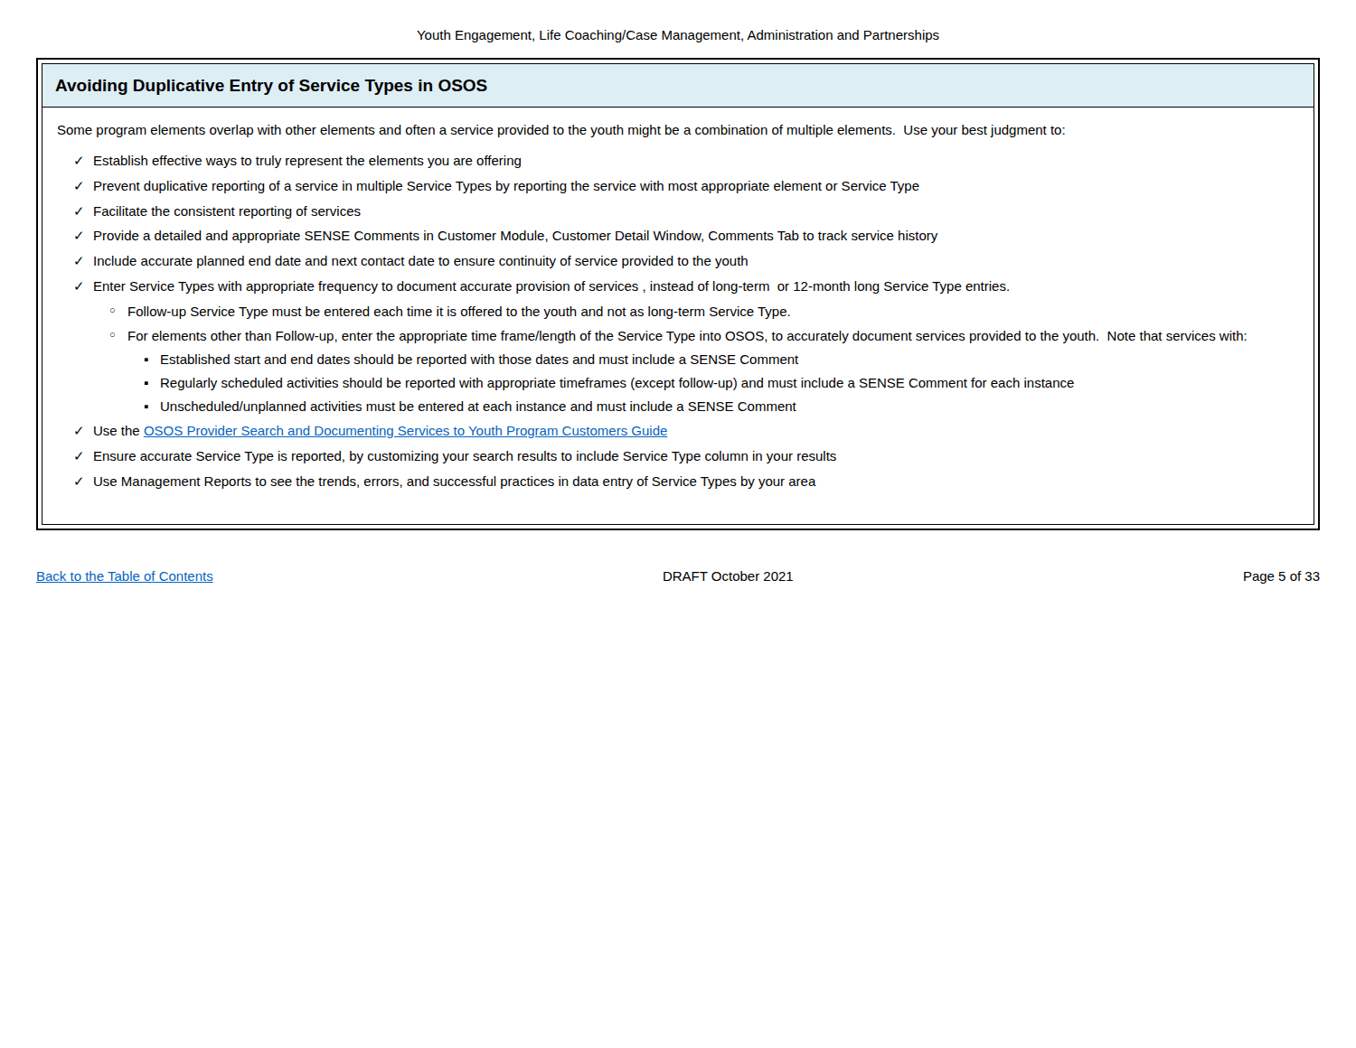Youth Engagement, Life Coaching/Case Management, Administration and Partnerships
Avoiding Duplicative Entry of Service Types in OSOS
Some program elements overlap with other elements and often a service provided to the youth might be a combination of multiple elements. Use your best judgment to:
Establish effective ways to truly represent the elements you are offering
Prevent duplicative reporting of a service in multiple Service Types by reporting the service with most appropriate element or Service Type
Facilitate the consistent reporting of services
Provide a detailed and appropriate SENSE Comments in Customer Module, Customer Detail Window, Comments Tab to track service history
Include accurate planned end date and next contact date to ensure continuity of service provided to the youth
Enter Service Types with appropriate frequency to document accurate provision of services , instead of long-term or 12-month long Service Type entries.
Follow-up Service Type must be entered each time it is offered to the youth and not as long-term Service Type.
For elements other than Follow-up, enter the appropriate time frame/length of the Service Type into OSOS, to accurately document services provided to the youth. Note that services with:
Established start and end dates should be reported with those dates and must include a SENSE Comment
Regularly scheduled activities should be reported with appropriate timeframes (except follow-up) and must include a SENSE Comment for each instance
Unscheduled/unplanned activities must be entered at each instance and must include a SENSE Comment
Use the OSOS Provider Search and Documenting Services to Youth Program Customers Guide
Ensure accurate Service Type is reported, by customizing your search results to include Service Type column in your results
Use Management Reports to see the trends, errors, and successful practices in data entry of Service Types by your area
Back to the Table of Contents
DRAFT October 2021
Page 5 of 33